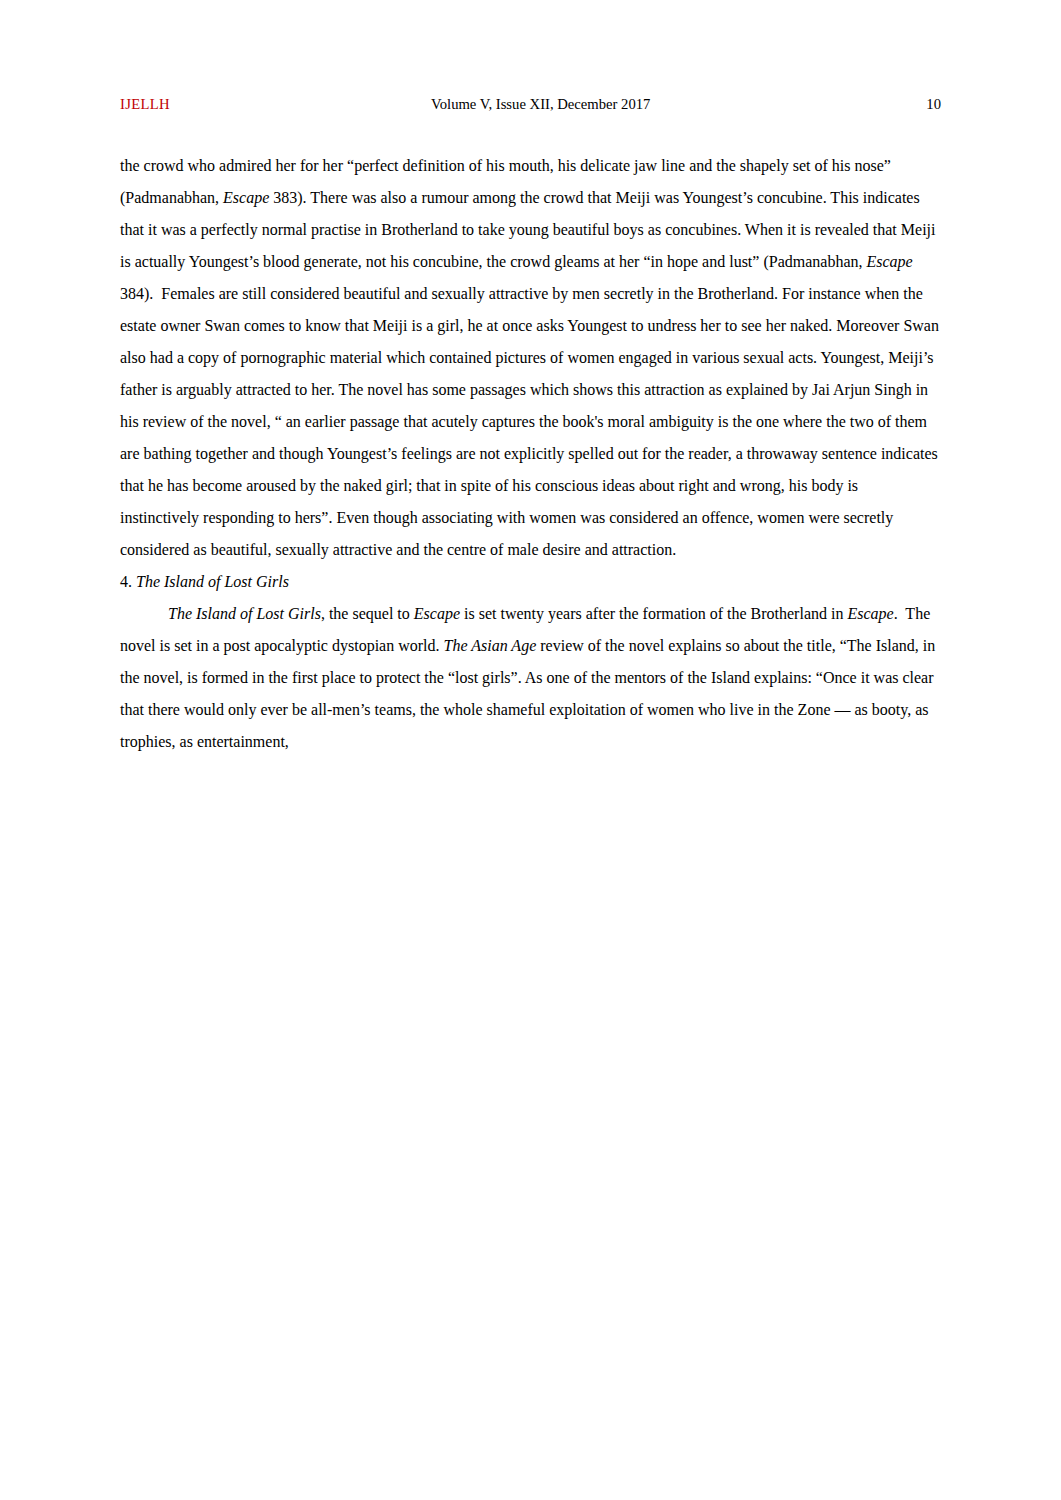IJELLH Volume V, Issue XII, December 2017 10
the crowd who admired her for her “perfect definition of his mouth, his delicate jaw line and the shapely set of his nose” (Padmanabhan, Escape 383). There was also a rumour among the crowd that Meiji was Youngest’s concubine. This indicates that it was a perfectly normal practise in Brotherland to take young beautiful boys as concubines. When it is revealed that Meiji is actually Youngest’s blood generate, not his concubine, the crowd gleams at her “in hope and lust” (Padmanabhan, Escape 384). Females are still considered beautiful and sexually attractive by men secretly in the Brotherland. For instance when the estate owner Swan comes to know that Meiji is a girl, he at once asks Youngest to undress her to see her naked. Moreover Swan also had a copy of pornographic material which contained pictures of women engaged in various sexual acts. Youngest, Meiji’s father is arguably attracted to her. The novel has some passages which shows this attraction as explained by Jai Arjun Singh in his review of the novel, “ an earlier passage that acutely captures the book's moral ambiguity is the one where the two of them are bathing together and though Youngest’s feelings are not explicitly spelled out for the reader, a throwaway sentence indicates that he has become aroused by the naked girl; that in spite of his conscious ideas about right and wrong, his body is instinctively responding to hers”. Even though associating with women was considered an offence, women were secretly considered as beautiful, sexually attractive and the centre of male desire and attraction.
4. The Island of Lost Girls
The Island of Lost Girls, the sequel to Escape is set twenty years after the formation of the Brotherland in Escape. The novel is set in a post apocalyptic dystopian world. The Asian Age review of the novel explains so about the title, “The Island, in the novel, is formed in the first place to protect the “lost girls”. As one of the mentors of the Island explains: “Once it was clear that there would only ever be all-men’s teams, the whole shameful exploitation of women who live in the Zone — as booty, as trophies, as entertainment,